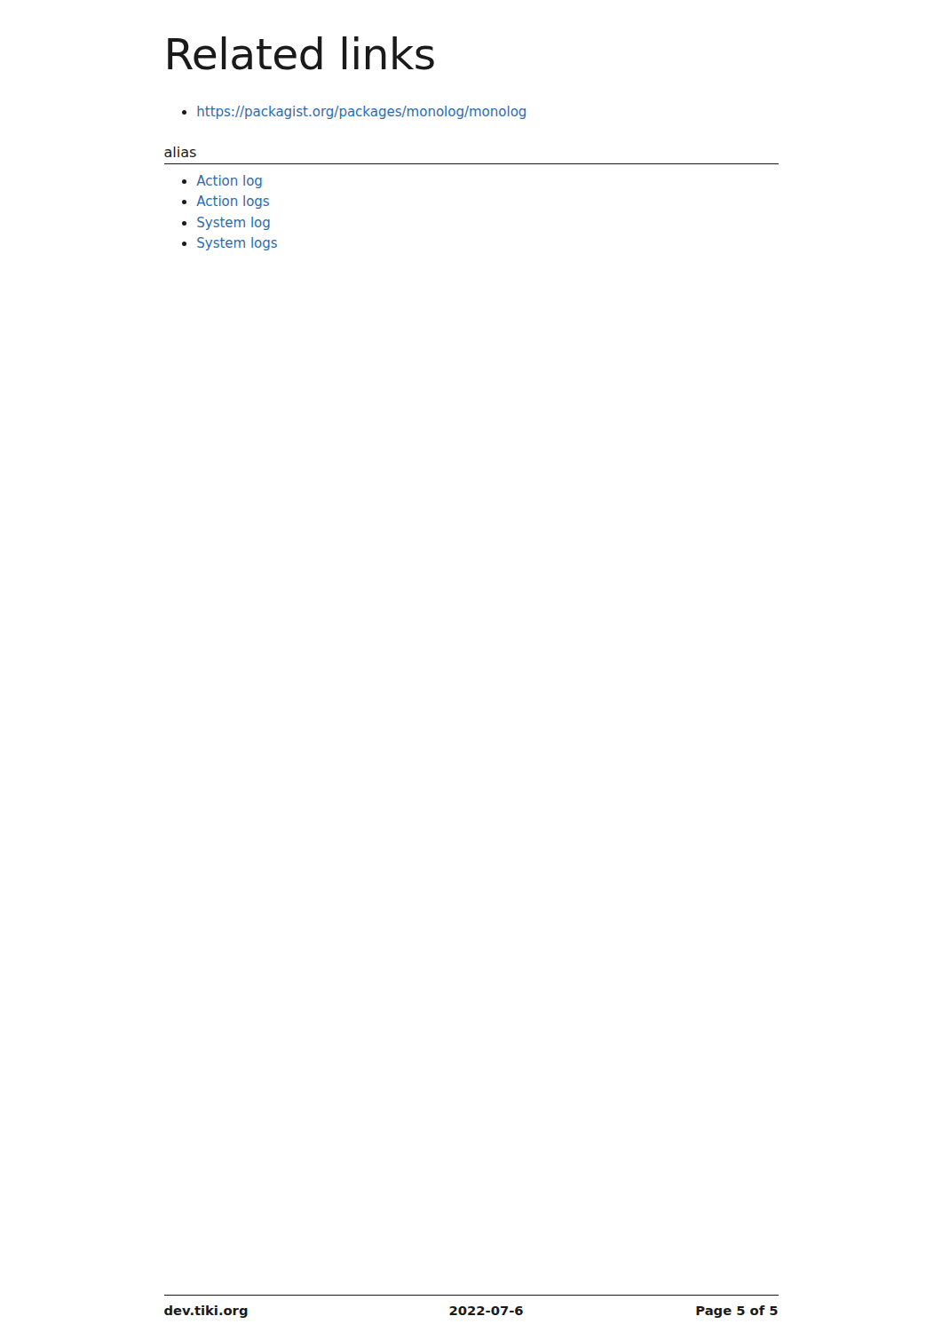Related links
https://packagist.org/packages/monolog/monolog
alias
Action log
Action logs
System log
System logs
dev.tiki.org 2022-07-6 Page 5 of 5